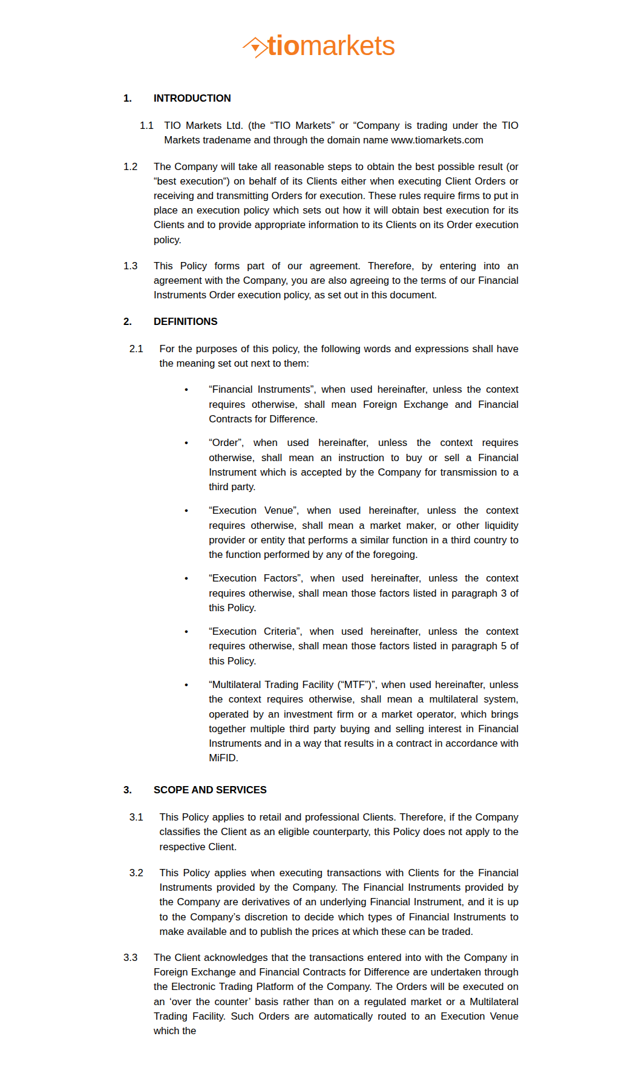tiomarkets
1. INTRODUCTION
1.1
TIO Markets Ltd. (the “TIO Markets” or “Company is trading under the TIO Markets tradename and through the domain name www.tiomarkets.com
1.2
The Company will take all reasonable steps to obtain the best possible result (or “best execution“) on behalf of its Clients either when executing Client Orders or receiving and transmitting Orders for execution. These rules require firms to put in place an execution policy which sets out how it will obtain best execution for its Clients and to provide appropriate information to its Clients on its Order execution policy.
1.3
This Policy forms part of our agreement. Therefore, by entering into an agreement with the Company, you are also agreeing to the terms of our Financial Instruments Order execution policy, as set out in this document.
2. DEFINITIONS
2.1
For the purposes of this policy, the following words and expressions shall have the meaning set out next to them:
“Financial Instruments”, when used hereinafter, unless the context requires otherwise, shall mean Foreign Exchange and Financial Contracts for Difference.
“Order”, when used hereinafter, unless the context requires otherwise, shall mean an instruction to buy or sell a Financial Instrument which is accepted by the Company for transmission to a third party.
“Execution Venue”, when used hereinafter, unless the context requires otherwise, shall mean a market maker, or other liquidity provider or entity that performs a similar function in a third country to the function performed by any of the foregoing.
“Execution Factors”, when used hereinafter, unless the context requires otherwise, shall mean those factors listed in paragraph 3 of this Policy.
“Execution Criteria”, when used hereinafter, unless the context requires otherwise, shall mean those factors listed in paragraph 5 of this Policy.
“Multilateral Trading Facility (“MTF”)”, when used hereinafter, unless the context requires otherwise, shall mean a multilateral system, operated by an investment firm or a market operator, which brings together multiple third party buying and selling interest in Financial Instruments and in a way that results in a contract in accordance with MiFID.
3. SCOPE AND SERVICES
3.1
This Policy applies to retail and professional Clients. Therefore, if the Company classifies the Client as an eligible counterparty, this Policy does not apply to the respective Client.
3.2
This Policy applies when executing transactions with Clients for the Financial Instruments provided by the Company. The Financial Instruments provided by the Company are derivatives of an underlying Financial Instrument, and it is up to the Company’s discretion to decide which types of Financial Instruments to make available and to publish the prices at which these can be traded.
3.3
The Client acknowledges that the transactions entered into with the Company in Foreign Exchange and Financial Contracts for Difference are undertaken through the Electronic Trading Platform of the Company. The Orders will be executed on an ‘over the counter’ basis rather than on a regulated market or a Multilateral Trading Facility. Such Orders are automatically routed to an Execution Venue which the